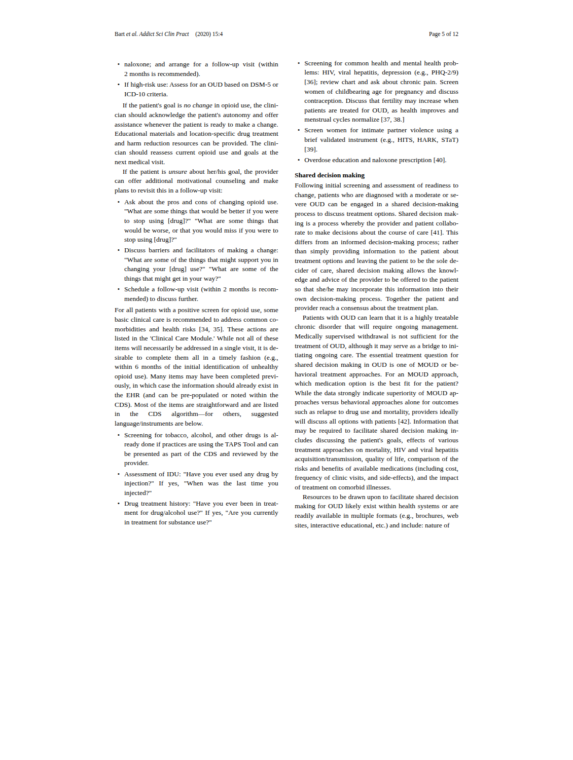Bart et al. Addict Sci Clin Pract(2020) 15:4
Page 5 of 12
naloxone; and arrange for a follow-up visit (within 2 months is recommended).
If high-risk use: Assess for an OUD based on DSM-5 or ICD-10 criteria.
If the patient's goal is no change in opioid use, the clinician should acknowledge the patient's autonomy and offer assistance whenever the patient is ready to make a change. Educational materials and location-specific drug treatment and harm reduction resources can be provided. The clinician should reassess current opioid use and goals at the next medical visit.
If the patient is unsure about her/his goal, the provider can offer additional motivational counseling and make plans to revisit this in a follow-up visit:
Ask about the pros and cons of changing opioid use. "What are some things that would be better if you were to stop using [drug]?" "What are some things that would be worse, or that you would miss if you were to stop using [drug]?"
Discuss barriers and facilitators of making a change: "What are some of the things that might support you in changing your [drug] use?" "What are some of the things that might get in your way?"
Schedule a follow-up visit (within 2 months is recommended) to discuss further.
For all patients with a positive screen for opioid use, some basic clinical care is recommended to address common comorbidities and health risks [34, 35]. These actions are listed in the 'Clinical Care Module.' While not all of these items will necessarily be addressed in a single visit, it is desirable to complete them all in a timely fashion (e.g., within 6 months of the initial identification of unhealthy opioid use). Many items may have been completed previously, in which case the information should already exist in the EHR (and can be pre-populated or noted within the CDS). Most of the items are straightforward and are listed in the CDS algorithm—for others, suggested language/instruments are below.
Screening for tobacco, alcohol, and other drugs is already done if practices are using the TAPS Tool and can be presented as part of the CDS and reviewed by the provider.
Assessment of IDU: "Have you ever used any drug by injection?" If yes, "When was the last time you injected?"
Drug treatment history: "Have you ever been in treatment for drug/alcohol use?" If yes, "Are you currently in treatment for substance use?"
Screening for common health and mental health problems: HIV, viral hepatitis, depression (e.g., PHQ-2/9) [36]; review chart and ask about chronic pain. Screen women of childbearing age for pregnancy and discuss contraception. Discuss that fertility may increase when patients are treated for OUD, as health improves and menstrual cycles normalize [37, 38.]
Screen women for intimate partner violence using a brief validated instrument (e.g., HITS, HARK, STaT) [39].
Overdose education and naloxone prescription [40].
Shared decision making
Following initial screening and assessment of readiness to change, patients who are diagnosed with a moderate or severe OUD can be engaged in a shared decision-making process to discuss treatment options. Shared decision making is a process whereby the provider and patient collaborate to make decisions about the course of care [41]. This differs from an informed decision-making process; rather than simply providing information to the patient about treatment options and leaving the patient to be the sole decider of care, shared decision making allows the knowledge and advice of the provider to be offered to the patient so that she/he may incorporate this information into their own decision-making process. Together the patient and provider reach a consensus about the treatment plan.
Patients with OUD can learn that it is a highly treatable chronic disorder that will require ongoing management. Medically supervised withdrawal is not sufficient for the treatment of OUD, although it may serve as a bridge to initiating ongoing care. The essential treatment question for shared decision making in OUD is one of MOUD or behavioral treatment approaches. For an MOUD approach, which medication option is the best fit for the patient? While the data strongly indicate superiority of MOUD approaches versus behavioral approaches alone for outcomes such as relapse to drug use and mortality, providers ideally will discuss all options with patients [42]. Information that may be required to facilitate shared decision making includes discussing the patient's goals, effects of various treatment approaches on mortality, HIV and viral hepatitis acquisition/transmission, quality of life, comparison of the risks and benefits of available medications (including cost, frequency of clinic visits, and side-effects), and the impact of treatment on comorbid illnesses.
Resources to be drawn upon to facilitate shared decision making for OUD likely exist within health systems or are readily available in multiple formats (e.g., brochures, web sites, interactive educational, etc.) and include: nature of